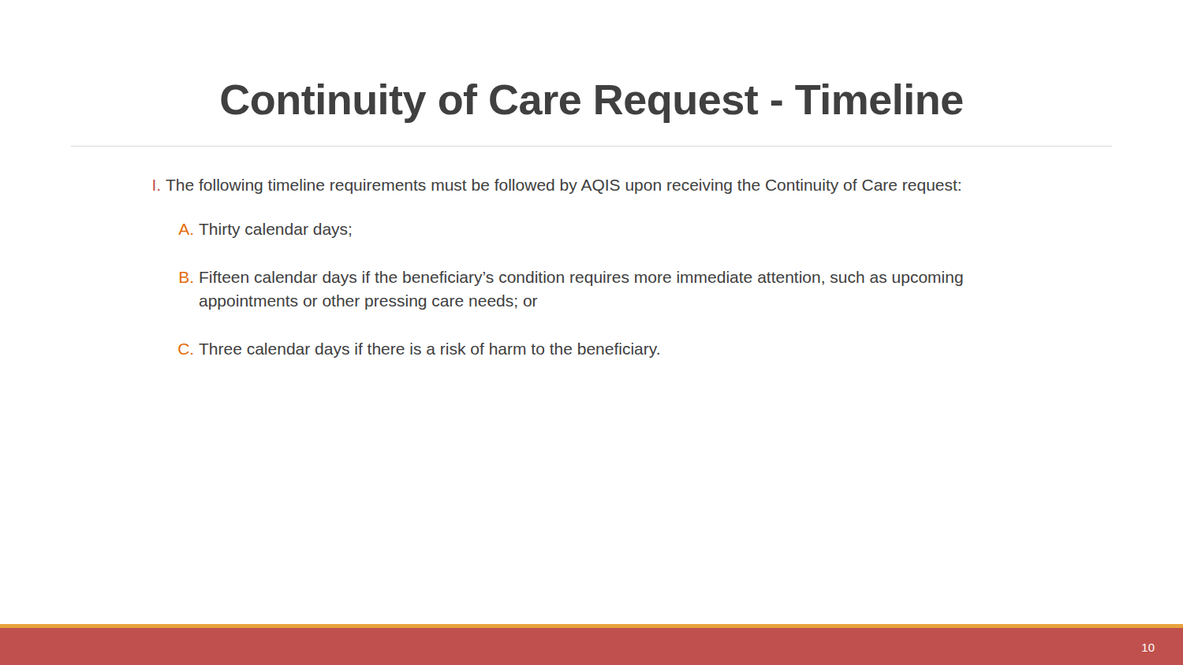Continuity of Care Request - Timeline
The following timeline requirements must be followed by AQIS upon receiving the Continuity of Care request:
Thirty calendar days;
Fifteen calendar days if the beneficiary’s condition requires more immediate attention, such as upcoming appointments or other pressing care needs; or
Three calendar days if there is a risk of harm to the beneficiary.
10